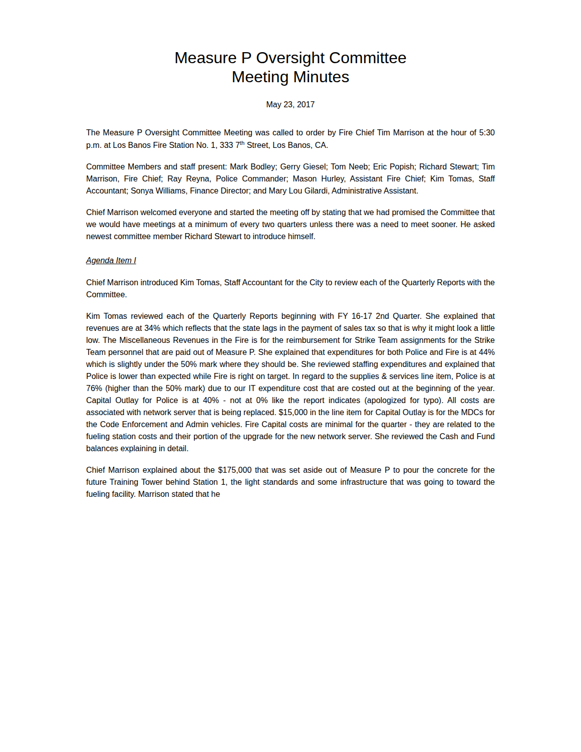Measure P Oversight Committee
Meeting Minutes
May 23, 2017
The Measure P Oversight Committee Meeting was called to order by Fire Chief Tim Marrison at the hour of 5:30 p.m. at Los Banos Fire Station No. 1, 333 7th Street, Los Banos, CA.
Committee Members and staff present: Mark Bodley; Gerry Giesel; Tom Neeb; Eric Popish; Richard Stewart; Tim Marrison, Fire Chief; Ray Reyna, Police Commander; Mason Hurley, Assistant Fire Chief; Kim Tomas, Staff Accountant; Sonya Williams, Finance Director; and Mary Lou Gilardi, Administrative Assistant.
Chief Marrison welcomed everyone and started the meeting off by stating that we had promised the Committee that we would have meetings at a minimum of every two quarters unless there was a need to meet sooner. He asked newest committee member Richard Stewart to introduce himself.
Agenda Item I
Chief Marrison introduced Kim Tomas, Staff Accountant for the City to review each of the Quarterly Reports with the Committee.
Kim Tomas reviewed each of the Quarterly Reports beginning with FY 16-17 2nd Quarter. She explained that revenues are at 34% which reflects that the state lags in the payment of sales tax so that is why it might look a little low. The Miscellaneous Revenues in the Fire is for the reimbursement for Strike Team assignments for the Strike Team personnel that are paid out of Measure P. She explained that expenditures for both Police and Fire is at 44% which is slightly under the 50% mark where they should be. She reviewed staffing expenditures and explained that Police is lower than expected while Fire is right on target. In regard to the supplies & services line item, Police is at 76% (higher than the 50% mark) due to our IT expenditure cost that are costed out at the beginning of the year. Capital Outlay for Police is at 40% - not at 0% like the report indicates (apologized for typo). All costs are associated with network server that is being replaced. $15,000 in the line item for Capital Outlay is for the MDCs for the Code Enforcement and Admin vehicles. Fire Capital costs are minimal for the quarter - they are related to the fueling station costs and their portion of the upgrade for the new network server. She reviewed the Cash and Fund balances explaining in detail.
Chief Marrison explained about the $175,000 that was set aside out of Measure P to pour the concrete for the future Training Tower behind Station 1, the light standards and some infrastructure that was going to toward the fueling facility. Marrison stated that he